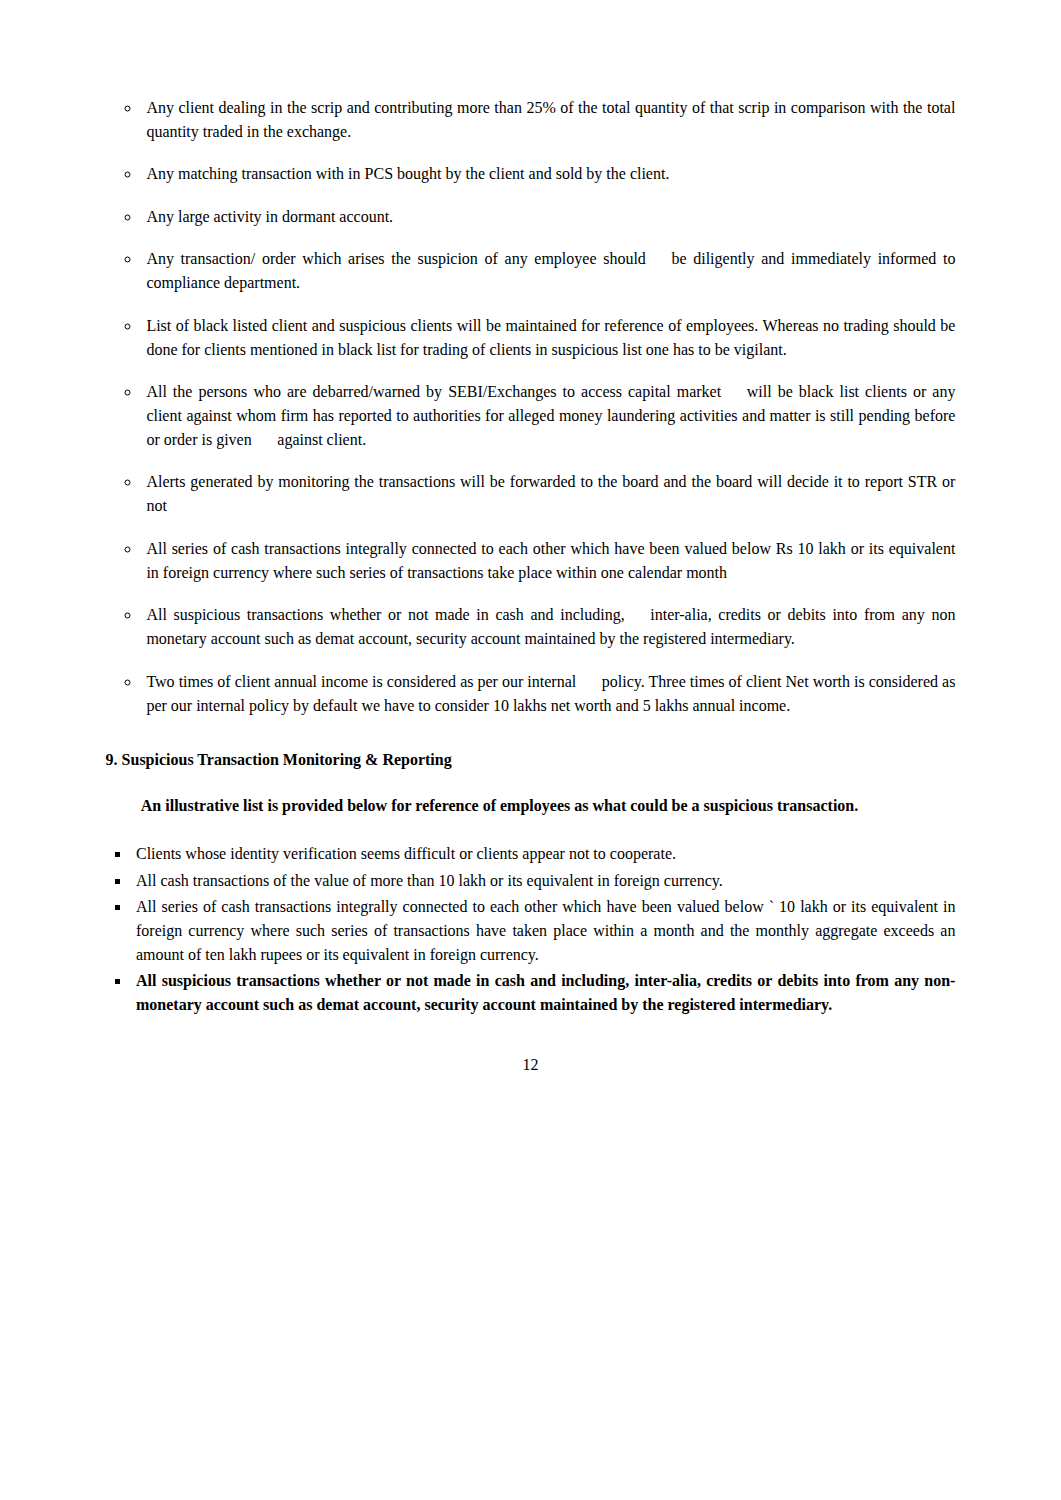Any client dealing in the scrip and contributing more than 25% of the total quantity of that scrip in comparison with the total quantity traded in the exchange.
Any matching transaction with in PCS bought by the client and sold by the client.
Any large activity in dormant account.
Any transaction/ order which arises the suspicion of any employee should be diligently and immediately informed to compliance department.
List of black listed client and suspicious clients will be maintained for reference of employees. Whereas no trading should be done for clients mentioned in black list for trading of clients in suspicious list one has to be vigilant.
All the persons who are debarred/warned by SEBI/Exchanges to access capital market will be black list clients or any client against whom firm has reported to authorities for alleged money laundering activities and matter is still pending before or order is given against client.
Alerts generated by monitoring the transactions will be forwarded to the board and the board will decide it to report STR or not
All series of cash transactions integrally connected to each other which have been valued below Rs 10 lakh or its equivalent in foreign currency where such series of transactions take place within one calendar month
All suspicious transactions whether or not made in cash and including, inter-alia, credits or debits into from any non monetary account such as demat account, security account maintained by the registered intermediary.
Two times of client annual income is considered as per our internal policy. Three times of client Net worth is considered as per our internal policy by default we have to consider 10 lakhs net worth and 5 lakhs annual income.
9. Suspicious Transaction Monitoring & Reporting
An illustrative list is provided below for reference of employees as what could be a suspicious transaction.
Clients whose identity verification seems difficult or clients appear not to cooperate.
All cash transactions of the value of more than 10 lakh or its equivalent in foreign currency.
All series of cash transactions integrally connected to each other which have been valued below ` 10 lakh or its equivalent in foreign currency where such series of transactions have taken place within a month and the monthly aggregate exceeds an amount of ten lakh rupees or its equivalent in foreign currency.
All suspicious transactions whether or not made in cash and including, inter-alia, credits or debits into from any non-monetary account such as demat account, security account maintained by the registered intermediary.
12